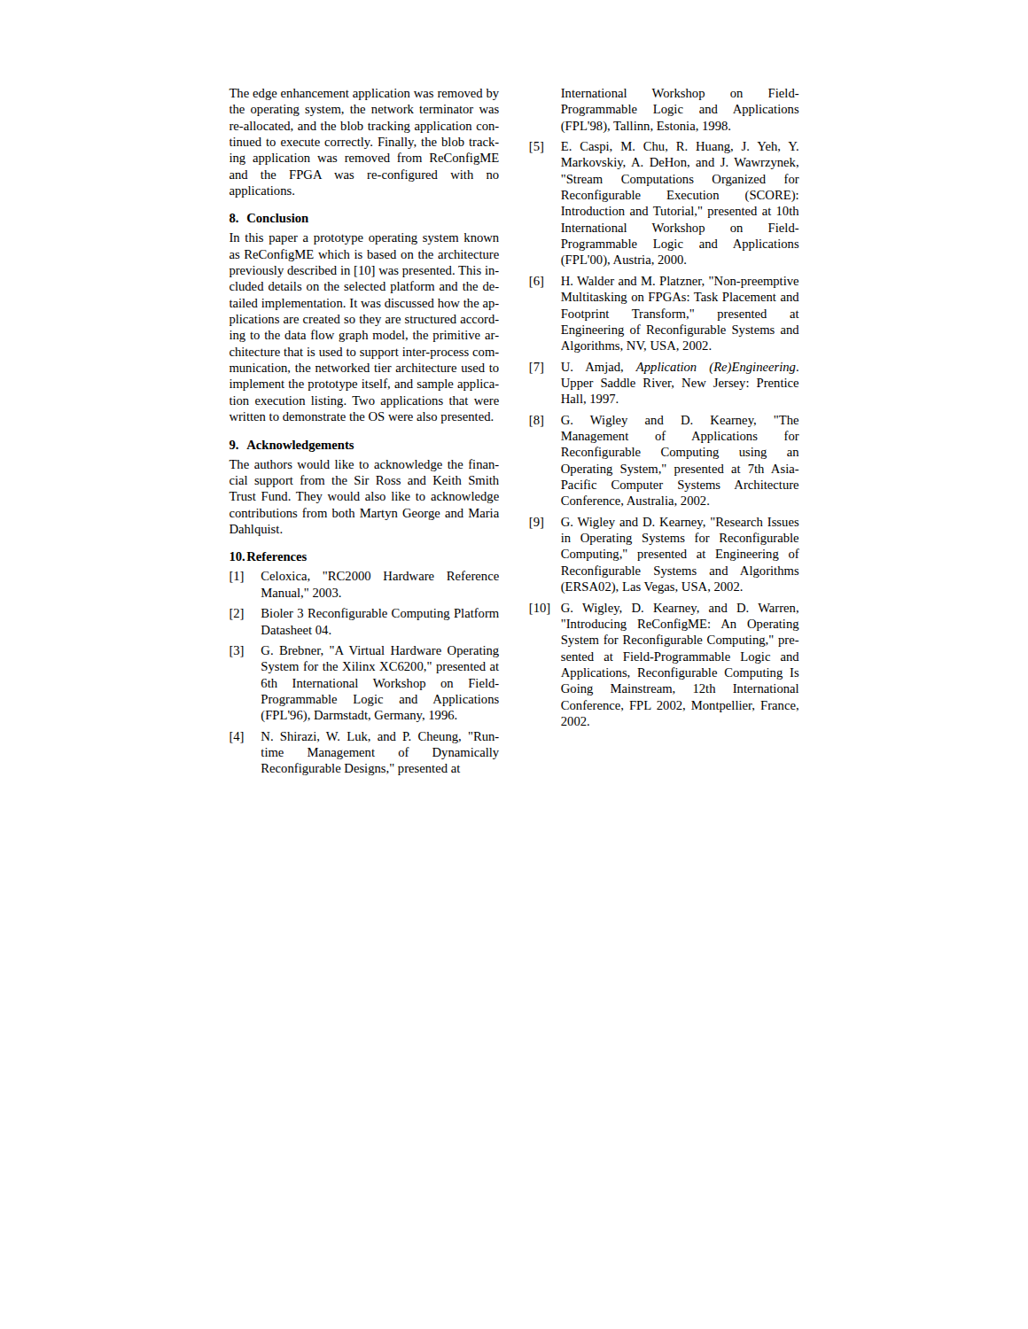The edge enhancement application was removed by the operating system, the network terminator was re-allocated, and the blob tracking application continued to execute correctly. Finally, the blob tracking application was removed from ReConfigME and the FPGA was re-configured with no applications.
8. Conclusion
In this paper a prototype operating system known as ReConfigME which is based on the architecture previously described in [10] was presented. This included details on the selected platform and the detailed implementation. It was discussed how the applications are created so they are structured according to the data flow graph model, the primitive architecture that is used to support inter-process communication, the networked tier architecture used to implement the prototype itself, and sample application execution listing. Two applications that were written to demonstrate the OS were also presented.
9. Acknowledgements
The authors would like to acknowledge the financial support from the Sir Ross and Keith Smith Trust Fund. They would also like to acknowledge contributions from both Martyn George and Maria Dahlquist.
10. References
[1] Celoxica, "RC2000 Hardware Reference Manual," 2003.
[2] Bioler 3 Reconfigurable Computing Platform Datasheet 04.
[3] G. Brebner, "A Virtual Hardware Operating System for the Xilinx XC6200," presented at 6th International Workshop on Field-Programmable Logic and Applications (FPL'96), Darmstadt, Germany, 1996.
[4] N. Shirazi, W. Luk, and P. Cheung, "Run-time Management of Dynamically Reconfigurable Designs," presented at
International Workshop on Field-Programmable Logic and Applications (FPL'98), Tallinn, Estonia, 1998.
[5] E. Caspi, M. Chu, R. Huang, J. Yeh, Y. Markovskiy, A. DeHon, and J. Wawrzynek, "Stream Computations Organized for Reconfigurable Execution (SCORE): Introduction and Tutorial," presented at 10th International Workshop on Field-Programmable Logic and Applications (FPL'00), Austria, 2000.
[6] H. Walder and M. Platzner, "Non-preemptive Multitasking on FPGAs: Task Placement and Footprint Transform," presented at Engineering of Reconfigurable Systems and Algorithms, NV, USA, 2002.
[7] U. Amjad, Application (Re)Engineering. Upper Saddle River, New Jersey: Prentice Hall, 1997.
[8] G. Wigley and D. Kearney, "The Management of Applications for Reconfigurable Computing using an Operating System," presented at 7th Asia-Pacific Computer Systems Architecture Conference, Australia, 2002.
[9] G. Wigley and D. Kearney, "Research Issues in Operating Systems for Reconfigurable Computing," presented at Engineering of Reconfigurable Systems and Algorithms (ERSA02), Las Vegas, USA, 2002.
[10] G. Wigley, D. Kearney, and D. Warren, "Introducing ReConfigME: An Operating System for Reconfigurable Computing," presented at Field-Programmable Logic and Applications, Reconfigurable Computing Is Going Mainstream, 12th International Conference, FPL 2002, Montpellier, France, 2002.